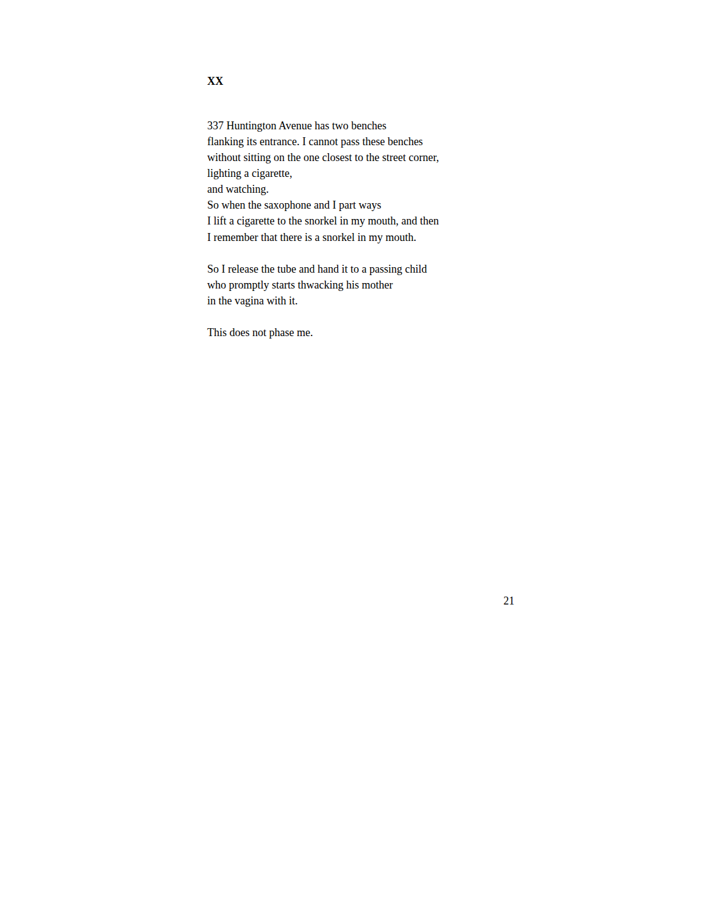XX
337 Huntington Avenue has two benches
flanking its entrance. I cannot pass these benches
without sitting on the one closest to the street corner,
lighting a cigarette,
and watching.
So when the saxophone and I part ways
I lift a cigarette to the snorkel in my mouth, and then
I remember that there is a snorkel in my mouth.
So I release the tube and hand it to a passing child
who promptly starts thwacking his mother
in the vagina with it.
This does not phase me.
21